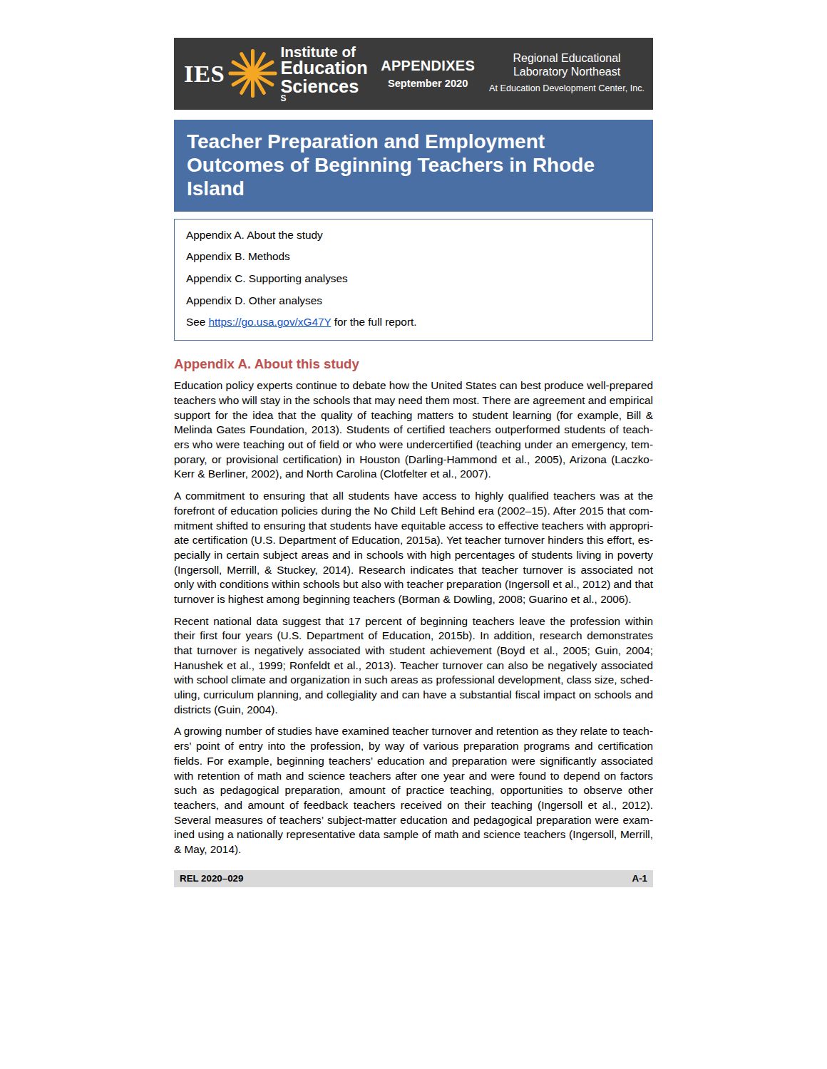IES
Institute of
Education Sciences
S
APPENDIXES
September 2020
Regional Educational
Laboratory Northeast
At Education Development Center, Inc.
Teacher Preparation and Employment Outcomes of Beginning Teachers in Rhode Island
Appendix A. About the study
Appendix B. Methods
Appendix C. Supporting analyses
Appendix D. Other analyses
See https://go.usa.gov/xG47Y for the full report.
Appendix A. About this study
Education policy experts continue to debate how the United States can best produce well-prepared teachers who will stay in the schools that may need them most. There are agreement and empirical support for the idea that the quality of teaching matters to student learning (for example, Bill & Melinda Gates Foundation, 2013). Students of certified teachers outperformed students of teachers who were teaching out of field or who were undercertified (teaching under an emergency, temporary, or provisional certification) in Houston (Darling-Hammond et al., 2005), Arizona (Laczko-Kerr & Berliner, 2002), and North Carolina (Clotfelter et al., 2007).
A commitment to ensuring that all students have access to highly qualified teachers was at the forefront of education policies during the No Child Left Behind era (2002–15). After 2015 that commitment shifted to ensuring that students have equitable access to effective teachers with appropriate certification (U.S. Department of Education, 2015a). Yet teacher turnover hinders this effort, especially in certain subject areas and in schools with high percentages of students living in poverty (Ingersoll, Merrill, & Stuckey, 2014). Research indicates that teacher turnover is associated not only with conditions within schools but also with teacher preparation (Ingersoll et al., 2012) and that turnover is highest among beginning teachers (Borman & Dowling, 2008; Guarino et al., 2006).
Recent national data suggest that 17 percent of beginning teachers leave the profession within their first four years (U.S. Department of Education, 2015b). In addition, research demonstrates that turnover is negatively associated with student achievement (Boyd et al., 2005; Guin, 2004; Hanushek et al., 1999; Ronfeldt et al., 2013). Teacher turnover can also be negatively associated with school climate and organization in such areas as professional development, class size, scheduling, curriculum planning, and collegiality and can have a substantial fiscal impact on schools and districts (Guin, 2004).
A growing number of studies have examined teacher turnover and retention as they relate to teachers’ point of entry into the profession, by way of various preparation programs and certification fields. For example, beginning teachers’ education and preparation were significantly associated with retention of math and science teachers after one year and were found to depend on factors such as pedagogical preparation, amount of practice teaching, opportunities to observe other teachers, and amount of feedback teachers received on their teaching (Ingersoll et al., 2012). Several measures of teachers’ subject-matter education and pedagogical preparation were examined using a nationally representative data sample of math and science teachers (Ingersoll, Merrill, & May, 2014).
REL 2020–029 A-1